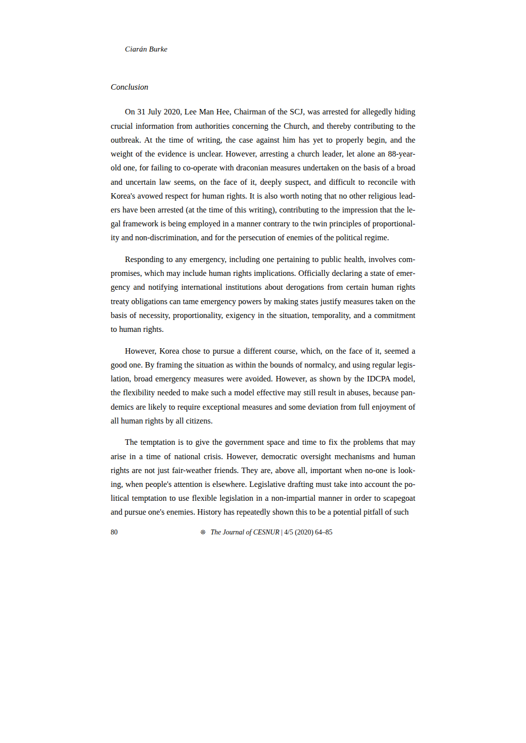Ciarán Burke
Conclusion
On 31 July 2020, Lee Man Hee, Chairman of the SCJ, was arrested for allegedly hiding crucial information from authorities concerning the Church, and thereby contributing to the outbreak. At the time of writing, the case against him has yet to properly begin, and the weight of the evidence is unclear. However, arresting a church leader, let alone an 88-year-old one, for failing to co-operate with draconian measures undertaken on the basis of a broad and uncertain law seems, on the face of it, deeply suspect, and difficult to reconcile with Korea's avowed respect for human rights. It is also worth noting that no other religious leaders have been arrested (at the time of this writing), contributing to the impression that the legal framework is being employed in a manner contrary to the twin principles of proportionality and non-discrimination, and for the persecution of enemies of the political regime.
Responding to any emergency, including one pertaining to public health, involves compromises, which may include human rights implications. Officially declaring a state of emergency and notifying international institutions about derogations from certain human rights treaty obligations can tame emergency powers by making states justify measures taken on the basis of necessity, proportionality, exigency in the situation, temporality, and a commitment to human rights.
However, Korea chose to pursue a different course, which, on the face of it, seemed a good one. By framing the situation as within the bounds of normalcy, and using regular legislation, broad emergency measures were avoided. However, as shown by the IDCPA model, the flexibility needed to make such a model effective may still result in abuses, because pandemics are likely to require exceptional measures and some deviation from full enjoyment of all human rights by all citizens.
The temptation is to give the government space and time to fix the problems that may arise in a time of national crisis. However, democratic oversight mechanisms and human rights are not just fair-weather friends. They are, above all, important when no-one is looking, when people's attention is elsewhere. Legislative drafting must take into account the political temptation to use flexible legislation in a non-impartial manner in order to scapegoat and pursue one's enemies. History has repeatedly shown this to be a potential pitfall of such
80 ❊ The Journal of CESNUR | 4/5 (2020) 64–85